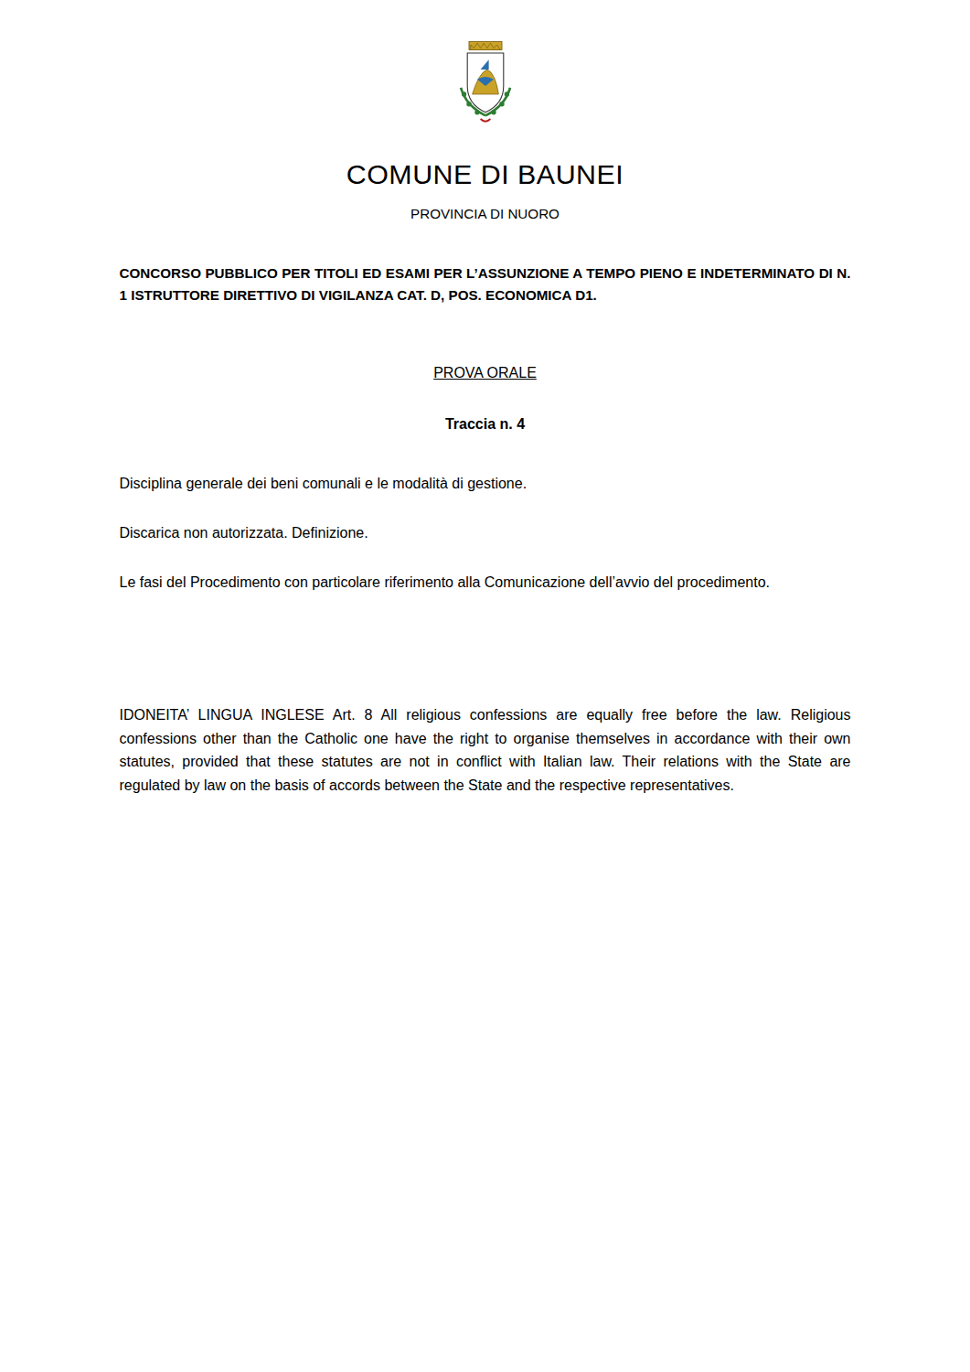COMUNE DI BAUNEI
PROVINCIA DI NUORO
CONCORSO PUBBLICO PER TITOLI ED ESAMI PER L’ASSUNZIONE A TEMPO PIENO E INDETERMINATO DI N. 1 ISTRUTTORE DIRETTIVO DI VIGILANZA CAT. D, POS. ECONOMICA D1.
PROVA ORALE
Traccia n. 4
Disciplina generale dei beni comunali e le modalità di gestione.
Discarica non autorizzata. Definizione.
Le fasi del Procedimento con particolare riferimento alla Comunicazione dell’avvio del procedimento.
IDONEITA’ LINGUA INGLESE Art. 8 All religious confessions are equally free before the law. Religious confessions other than the Catholic one have the right to organise themselves in accordance with their own statutes, provided that these statutes are not in conflict with Italian law. Their relations with the State are regulated by law on the basis of accords between the State and the respective representatives.